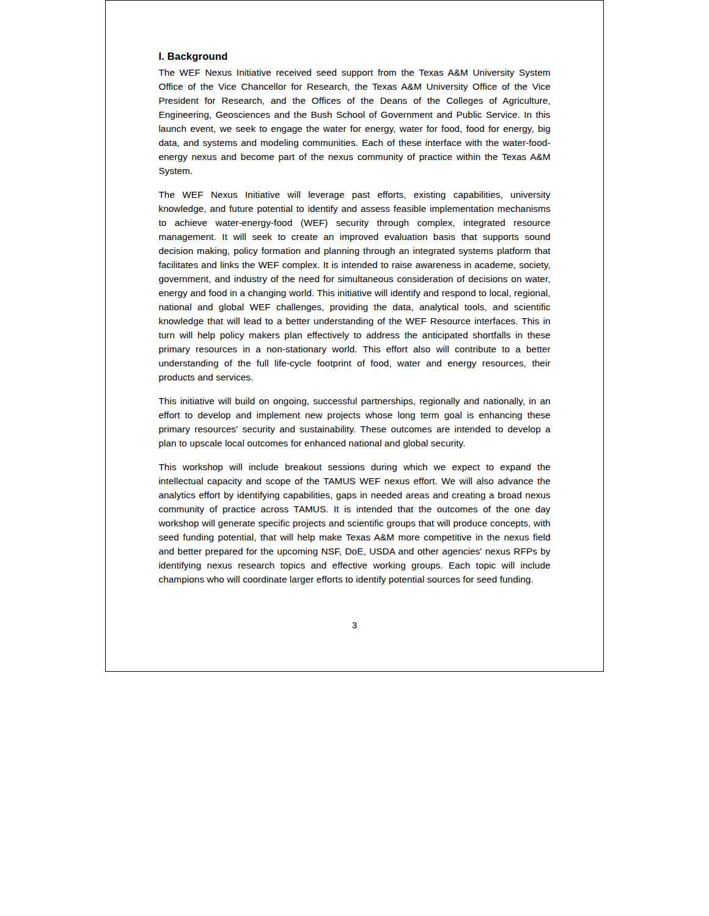I. Background
The WEF Nexus Initiative received seed support from the Texas A&M University System Office of the Vice Chancellor for Research, the Texas A&M University Office of the Vice President for Research, and the Offices of the Deans of the Colleges of Agriculture, Engineering, Geosciences and the Bush School of Government and Public Service. In this launch event, we seek to engage the water for energy, water for food, food for energy, big data, and systems and modeling communities. Each of these interface with the water-food-energy nexus and become part of the nexus community of practice within the Texas A&M System.
The WEF Nexus Initiative will leverage past efforts, existing capabilities, university knowledge, and future potential to identify and assess feasible implementation mechanisms to achieve water-energy-food (WEF) security through complex, integrated resource management. It will seek to create an improved evaluation basis that supports sound decision making, policy formation and planning through an integrated systems platform that facilitates and links the WEF complex. It is intended to raise awareness in academe, society, government, and industry of the need for simultaneous consideration of decisions on water, energy and food in a changing world. This initiative will identify and respond to local, regional, national and global WEF challenges, providing the data, analytical tools, and scientific knowledge that will lead to a better understanding of the WEF Resource interfaces. This in turn will help policy makers plan effectively to address the anticipated shortfalls in these primary resources in a non-stationary world. This effort also will contribute to a better understanding of the full life-cycle footprint of food, water and energy resources, their products and services.
This initiative will build on ongoing, successful partnerships, regionally and nationally, in an effort to develop and implement new projects whose long term goal is enhancing these primary resources' security and sustainability. These outcomes are intended to develop a plan to upscale local outcomes for enhanced national and global security.
This workshop will include breakout sessions during which we expect to expand the intellectual capacity and scope of the TAMUS WEF nexus effort. We will also advance the analytics effort by identifying capabilities, gaps in needed areas and creating a broad nexus community of practice across TAMUS. It is intended that the outcomes of the one day workshop will generate specific projects and scientific groups that will produce concepts, with seed funding potential, that will help make Texas A&M more competitive in the nexus field and better prepared for the upcoming NSF, DoE, USDA and other agencies' nexus RFPs by identifying nexus research topics and effective working groups. Each topic will include champions who will coordinate larger efforts to identify potential sources for seed funding.
3